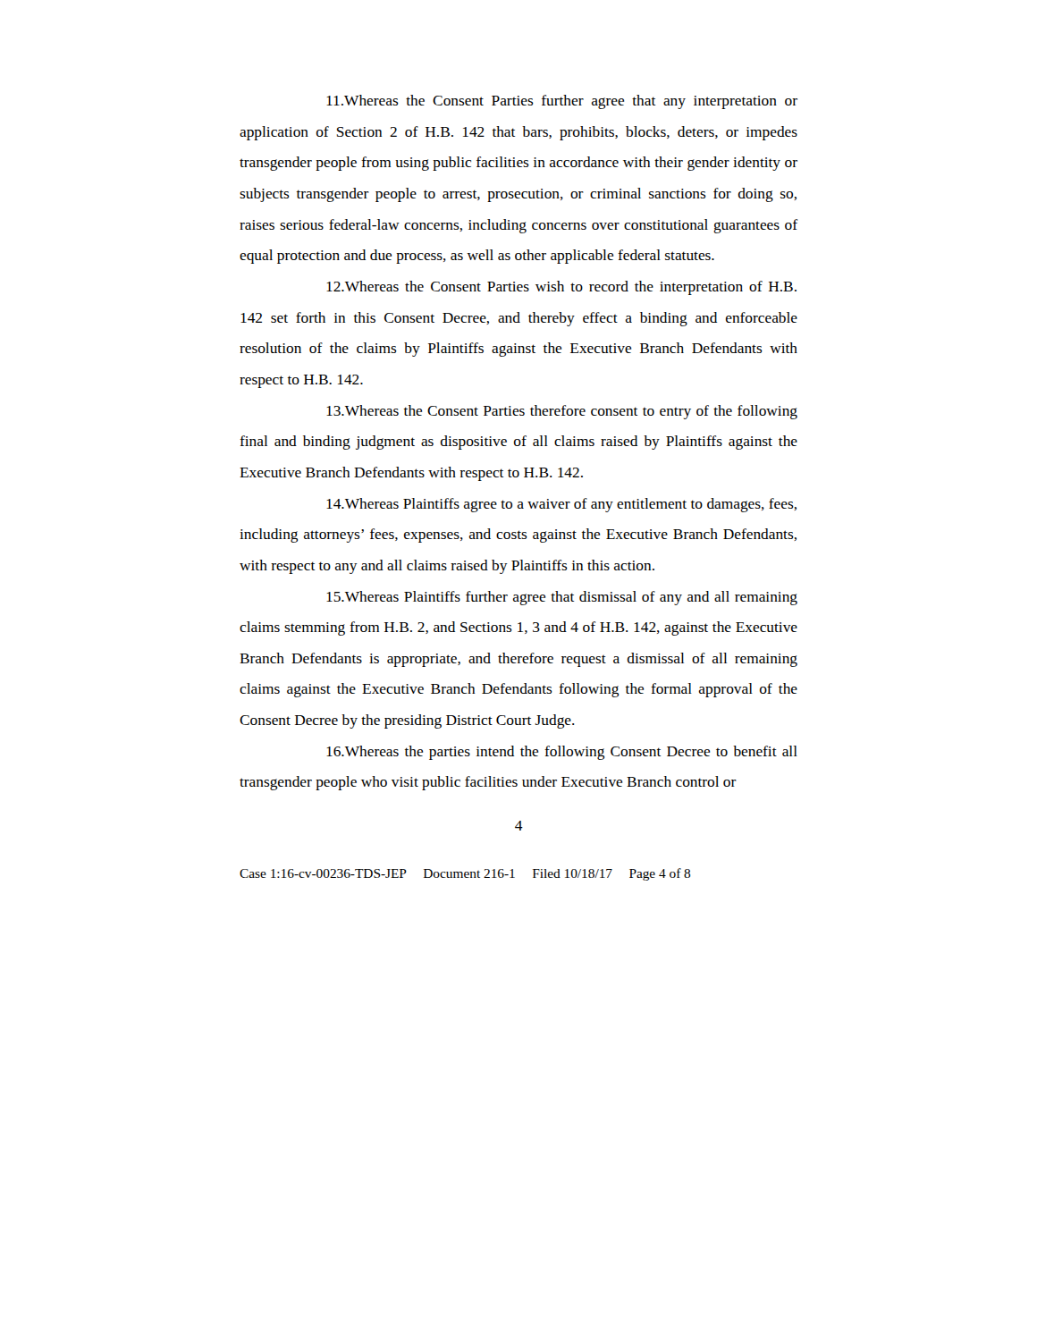11. Whereas the Consent Parties further agree that any interpretation or application of Section 2 of H.B. 142 that bars, prohibits, blocks, deters, or impedes transgender people from using public facilities in accordance with their gender identity or subjects transgender people to arrest, prosecution, or criminal sanctions for doing so, raises serious federal-law concerns, including concerns over constitutional guarantees of equal protection and due process, as well as other applicable federal statutes.
12. Whereas the Consent Parties wish to record the interpretation of H.B. 142 set forth in this Consent Decree, and thereby effect a binding and enforceable resolution of the claims by Plaintiffs against the Executive Branch Defendants with respect to H.B. 142.
13. Whereas the Consent Parties therefore consent to entry of the following final and binding judgment as dispositive of all claims raised by Plaintiffs against the Executive Branch Defendants with respect to H.B. 142.
14. Whereas Plaintiffs agree to a waiver of any entitlement to damages, fees, including attorneys’ fees, expenses, and costs against the Executive Branch Defendants, with respect to any and all claims raised by Plaintiffs in this action.
15. Whereas Plaintiffs further agree that dismissal of any and all remaining claims stemming from H.B. 2, and Sections 1, 3 and 4 of H.B. 142, against the Executive Branch Defendants is appropriate, and therefore request a dismissal of all remaining claims against the Executive Branch Defendants following the formal approval of the Consent Decree by the presiding District Court Judge.
16. Whereas the parties intend the following Consent Decree to benefit all transgender people who visit public facilities under Executive Branch control or
4
Case 1:16-cv-00236-TDS-JEP Document 216-1 Filed 10/18/17 Page 4 of 8